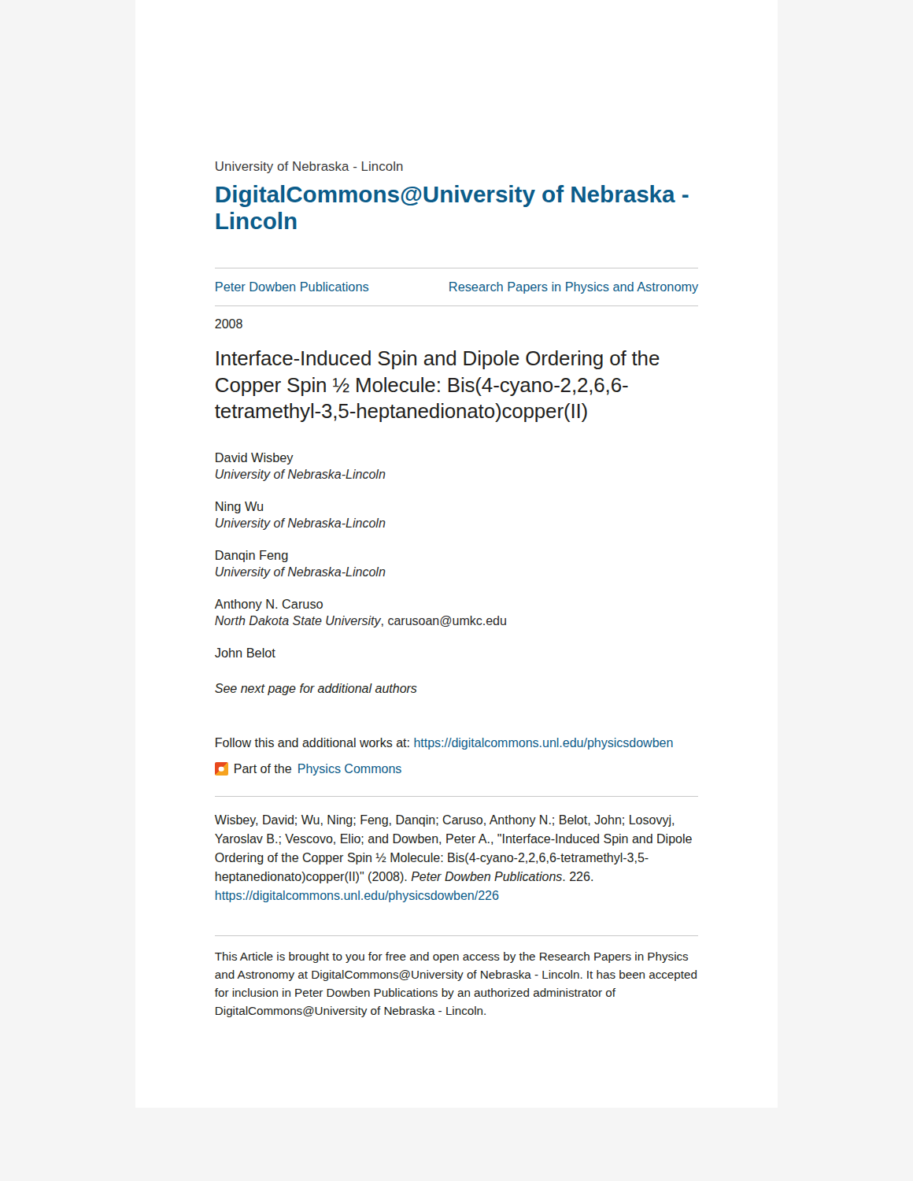University of Nebraska - Lincoln
DigitalCommons@University of Nebraska - Lincoln
Peter Dowben Publications
Research Papers in Physics and Astronomy
2008
Interface-Induced Spin and Dipole Ordering of the Copper Spin ½ Molecule: Bis(4-cyano-2,2,6,6-tetramethyl-3,5-heptanedionato)copper(II)
David Wisbey University of Nebraska-Lincoln
Ning Wu University of Nebraska-Lincoln
Danqin Feng University of Nebraska-Lincoln
Anthony N. Caruso North Dakota State University, carusoan@umkc.edu
John Belot
See next page for additional authors
Follow this and additional works at: https://digitalcommons.unl.edu/physicsdowben
Part of the Physics Commons
Wisbey, David; Wu, Ning; Feng, Danqin; Caruso, Anthony N.; Belot, John; Losovyj, Yaroslav B.; Vescovo, Elio; and Dowben, Peter A., "Interface-Induced Spin and Dipole Ordering of the Copper Spin ½ Molecule: Bis(4-cyano-2,2,6,6-tetramethyl-3,5-heptanedionato)copper(II)" (2008). Peter Dowben Publications. 226.
https://digitalcommons.unl.edu/physicsdowben/226
This Article is brought to you for free and open access by the Research Papers in Physics and Astronomy at DigitalCommons@University of Nebraska - Lincoln. It has been accepted for inclusion in Peter Dowben Publications by an authorized administrator of DigitalCommons@University of Nebraska - Lincoln.